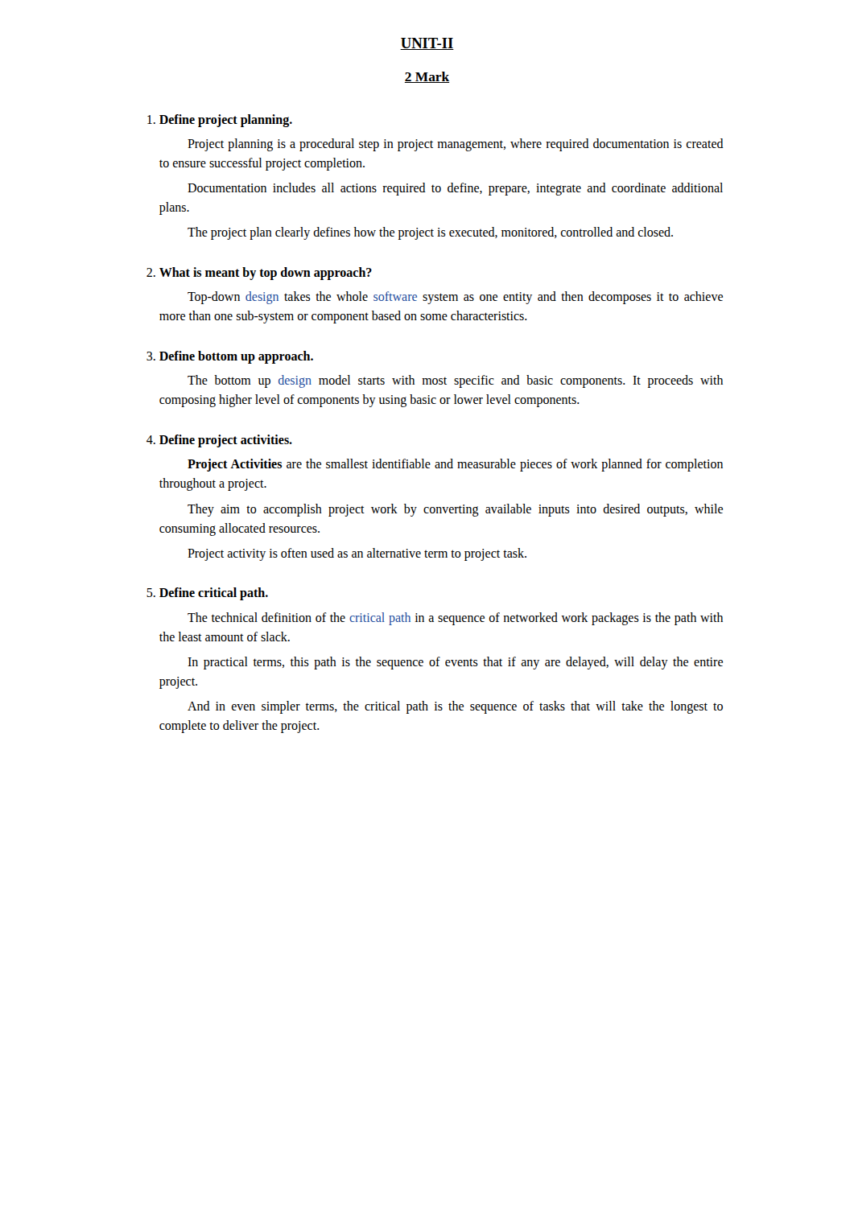UNIT-II
2 Mark
Define project planning.
Project planning is a procedural step in project management, where required documentation is created to ensure successful project completion.
Documentation includes all actions required to define, prepare, integrate and coordinate additional plans.
The project plan clearly defines how the project is executed, monitored, controlled and closed.
What is meant by top down approach?
Top-down design takes the whole software system as one entity and then decomposes it to achieve more than one sub-system or component based on some characteristics.
Define bottom up approach.
The bottom up design model starts with most specific and basic components. It proceeds with composing higher level of components by using basic or lower level components.
Define project activities.
Project Activities are the smallest identifiable and measurable pieces of work planned for completion throughout a project.
They aim to accomplish project work by converting available inputs into desired outputs, while consuming allocated resources.
Project activity is often used as an alternative term to project task.
Define critical path.
The technical definition of the critical path in a sequence of networked work packages is the path with the least amount of slack.
In practical terms, this path is the sequence of events that if any are delayed, will delay the entire project.
And in even simpler terms, the critical path is the sequence of tasks that will take the longest to complete to deliver the project.